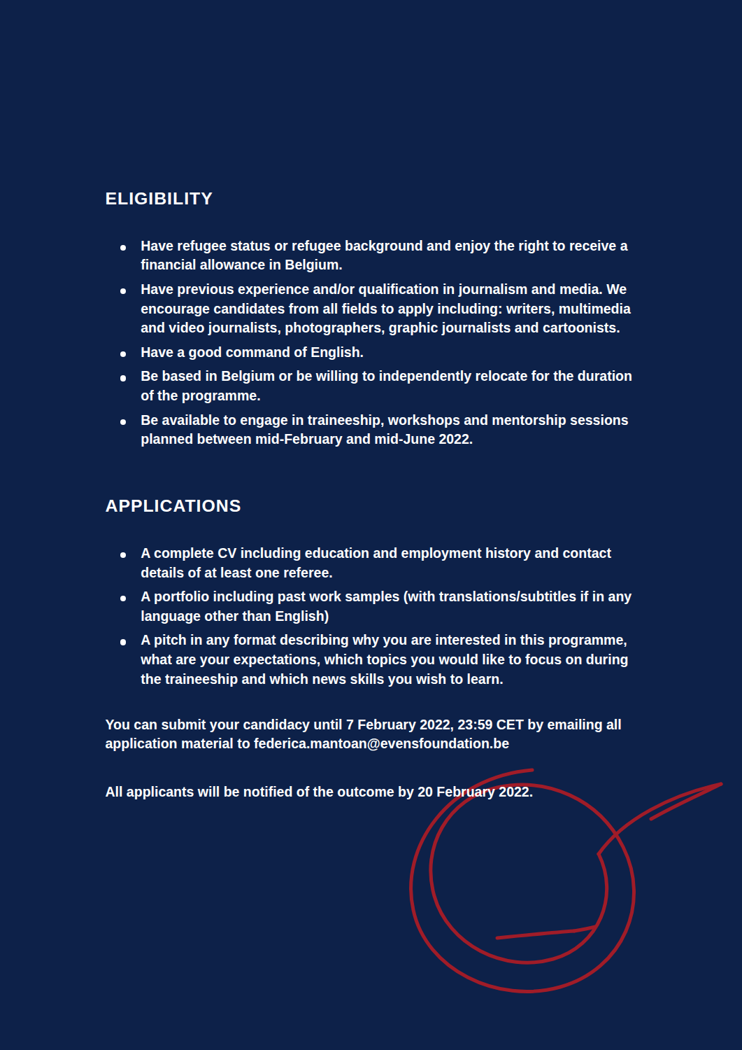ELIGIBILITY
Have refugee status or refugee background and enjoy the right to receive a financial allowance in Belgium.
Have previous experience and/or qualification in journalism and media. We encourage candidates from all fields to apply including: writers, multimedia and video journalists, photographers, graphic journalists and cartoonists.
Have a good command of English.
Be based in Belgium or be willing to independently relocate for the duration of the programme.
Be available to engage in traineeship, workshops and mentorship sessions planned between mid-February and mid-June 2022.
APPLICATIONS
A complete CV including education and employment history and contact details of at least one referee.
A portfolio including past work samples (with translations/subtitles if in any language other than English)
A pitch in any format describing why you are interested in this programme, what are your expectations, which topics you would like to focus on during the traineeship and which news skills you wish to learn.
You can submit your candidacy until 7 February 2022, 23:59 CET by emailing all application material to federica.mantoan@evensfoundation.be
All applicants will be notified of the outcome by 20 February 2022.